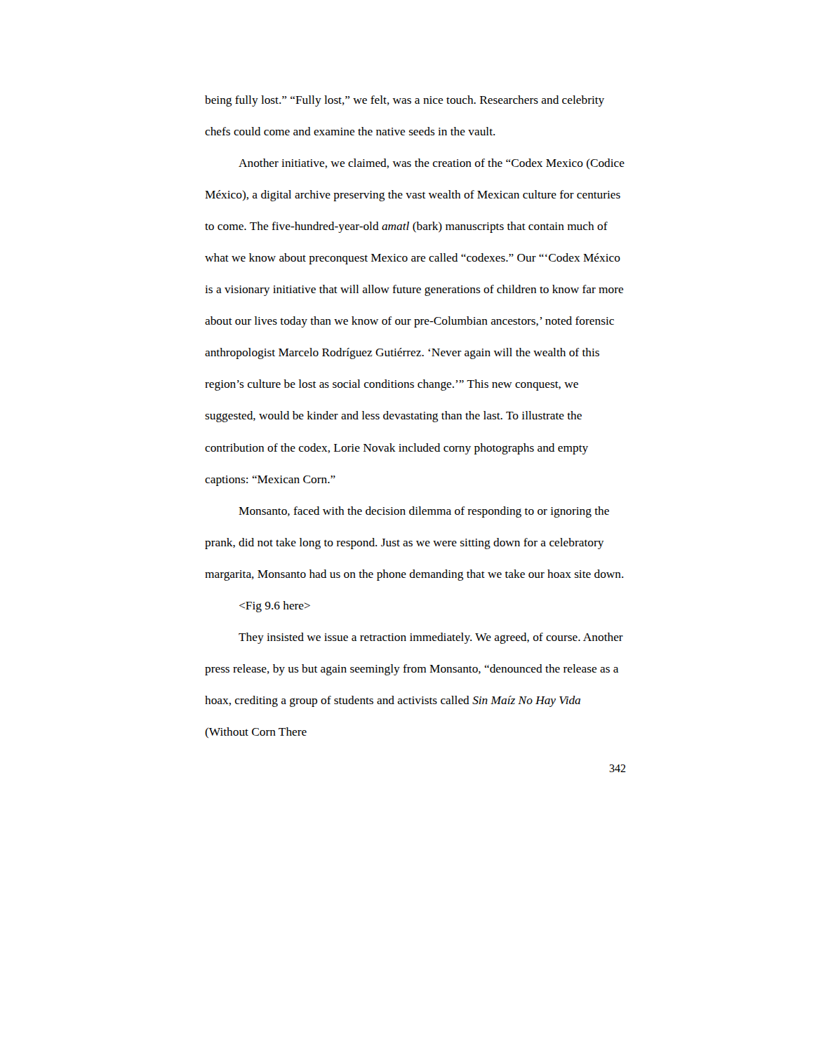being fully lost.” “Fully lost,” we felt, was a nice touch. Researchers and celebrity chefs could come and examine the native seeds in the vault.
Another initiative, we claimed, was the creation of the “Codex Mexico (Codice México), a digital archive preserving the vast wealth of Mexican culture for centuries to come. The five-hundred-year-old amatl (bark) manuscripts that contain much of what we know about preconquest Mexico are called “codexes.” Our “‘Codex México is a visionary initiative that will allow future generations of children to know far more about our lives today than we know of our pre-Columbian ancestors,’ noted forensic anthropologist Marcelo Rodríguez Gutiérrez. ‘Never again will the wealth of this region’s culture be lost as social conditions change.’” This new conquest, we suggested, would be kinder and less devastating than the last. To illustrate the contribution of the codex, Lorie Novak included corny photographs and empty captions: “Mexican Corn.”
Monsanto, faced with the decision dilemma of responding to or ignoring the prank, did not take long to respond. Just as we were sitting down for a celebratory margarita, Monsanto had us on the phone demanding that we take our hoax site down.
<Fig 9.6 here>
They insisted we issue a retraction immediately. We agreed, of course. Another press release, by us but again seemingly from Monsanto, “denounced the release as a hoax, crediting a group of students and activists called Sin Maíz No Hay Vida (Without Corn There
342